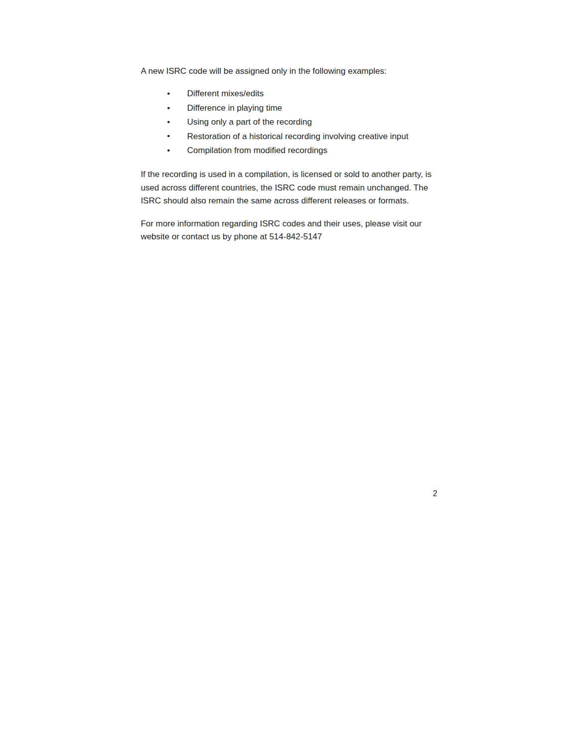A new ISRC code will be assigned only in the following examples:
Different mixes/edits
Difference in playing time
Using only a part of the recording
Restoration of a historical recording involving creative input
Compilation from modified recordings
If the recording is used in a compilation, is licensed or sold to another party, is used across different countries, the ISRC code must remain unchanged. The ISRC should also remain the same across different releases or formats.
For more information regarding ISRC codes and their uses, please visit our website or contact us by phone at 514-842-5147
2